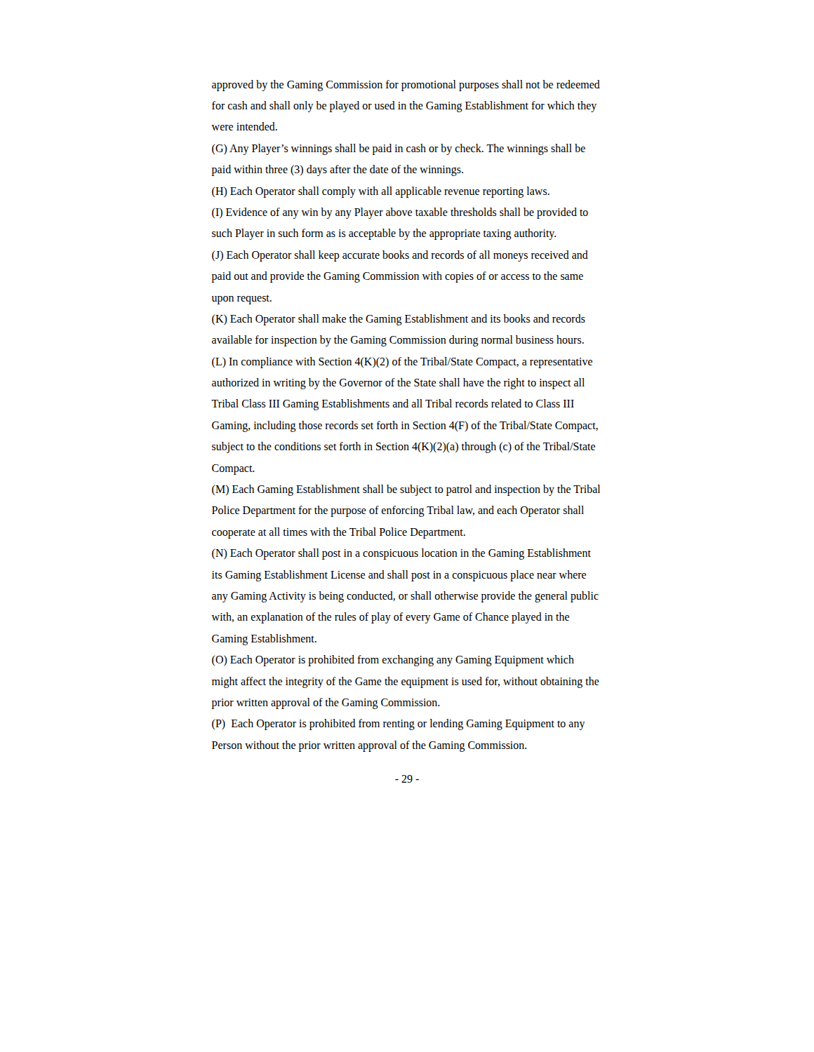approved by the Gaming Commission for promotional purposes shall not be redeemed for cash and shall only be played or used in the Gaming Establishment for which they were intended.
(G) Any Player’s winnings shall be paid in cash or by check. The winnings shall be paid within three (3) days after the date of the winnings.
(H) Each Operator shall comply with all applicable revenue reporting laws.
(I) Evidence of any win by any Player above taxable thresholds shall be provided to such Player in such form as is acceptable by the appropriate taxing authority.
(J) Each Operator shall keep accurate books and records of all moneys received and paid out and provide the Gaming Commission with copies of or access to the same upon request.
(K) Each Operator shall make the Gaming Establishment and its books and records available for inspection by the Gaming Commission during normal business hours.
(L) In compliance with Section 4(K)(2) of the Tribal/State Compact, a representative authorized in writing by the Governor of the State shall have the right to inspect all Tribal Class III Gaming Establishments and all Tribal records related to Class III Gaming, including those records set forth in Section 4(F) of the Tribal/State Compact, subject to the conditions set forth in Section 4(K)(2)(a) through (c) of the Tribal/State Compact.
(M) Each Gaming Establishment shall be subject to patrol and inspection by the Tribal Police Department for the purpose of enforcing Tribal law, and each Operator shall cooperate at all times with the Tribal Police Department.
(N) Each Operator shall post in a conspicuous location in the Gaming Establishment its Gaming Establishment License and shall post in a conspicuous place near where any Gaming Activity is being conducted, or shall otherwise provide the general public with, an explanation of the rules of play of every Game of Chance played in the Gaming Establishment.
(O) Each Operator is prohibited from exchanging any Gaming Equipment which might affect the integrity of the Game the equipment is used for, without obtaining the prior written approval of the Gaming Commission.
(P) Each Operator is prohibited from renting or lending Gaming Equipment to any Person without the prior written approval of the Gaming Commission.
- 29 -